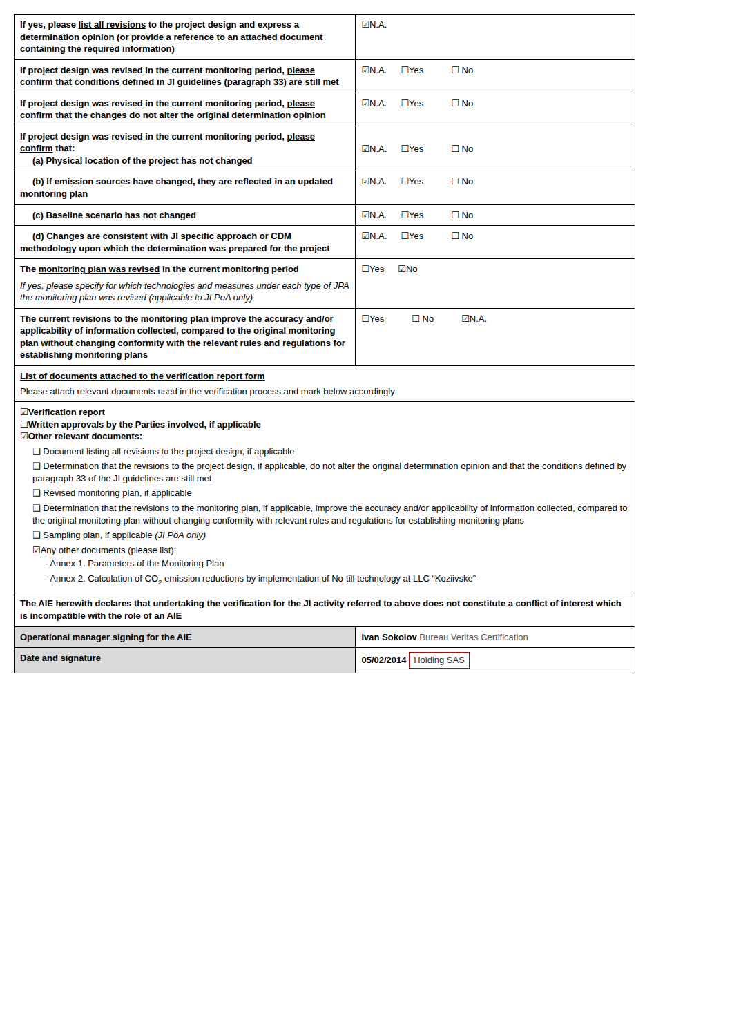| If yes, please list all revisions to the project design and express a determination opinion (or provide a reference to an attached document containing the required information) | ☑ N.A. |
| If project design was revised in the current monitoring period, please confirm that conditions defined in JI guidelines (paragraph 33) are still met | ☑ N.A. ☐ Yes ☐ No |
| If project design was revised in the current monitoring period, please confirm that the changes do not alter the original determination opinion | ☑ N.A. ☐ Yes ☐ No |
| If project design was revised in the current monitoring period, please confirm that: (a) Physical location of the project has not changed | ☑ N.A. ☐ Yes ☐ No |
| (b) If emission sources have changed, they are reflected in an updated monitoring plan | ☑ N.A. ☐ Yes ☐ No |
| (c) Baseline scenario has not changed | ☑ N.A. ☐ Yes ☐ No |
| (d) Changes are consistent with JI specific approach or CDM methodology upon which the determination was prepared for the project | ☑ N.A. ☐ Yes ☐ No |
| The monitoring plan was revised in the current monitoring period If yes, please specify for which technologies and measures under each type of JPA the monitoring plan was revised (applicable to JI PoA only) | ☐ Yes ☑ No |
| The current revisions to the monitoring plan improve the accuracy and/or applicability of information collected, compared to the original monitoring plan without changing conformity with the relevant rules and regulations for establishing monitoring plans | ☐ Yes ☐ No ☑ N.A. |
| List of documents attached to the verification report form Please attach relevant documents used in the verification process and mark below accordingly |
| ☑ Verification report ☐ Written approvals by the Parties involved, if applicable ☑ Other relevant documents: ❑ Document listing all revisions to the project design, if applicable ❑ Determination that the revisions to the project design , if applicable, do not alter the original determination opinion and that the conditions defined by paragraph 33 of the JI guidelines are still met ❑ Revised monitoring plan, if applicable ❑ Determination that the revisions to the monitoring plan , if applicable, improve the accuracy and/or applicability of information collected, compared to the original monitoring plan without changing conformity with relevant rules and regulations for establishing monitoring plans ❑ Sampling plan, if applicable (JI PoA only) ☑ Any other documents (please list): Annex 1. Parameters of the Monitoring Plan Annex 2. Calculation of CO 2 emission reductions by implementation of No-till technology at LLC “Koziivske” |
| The AIE herewith declares that undertaking the verification for the JI activity referred to above does not constitute a conflict of interest which is incompatible with the role of an AIE |
| Operational manager signing for the AIE | Ivan Sokolov Bureau Veritas Certification |
| Date and signature | 05/02/2014 Holding SAS |